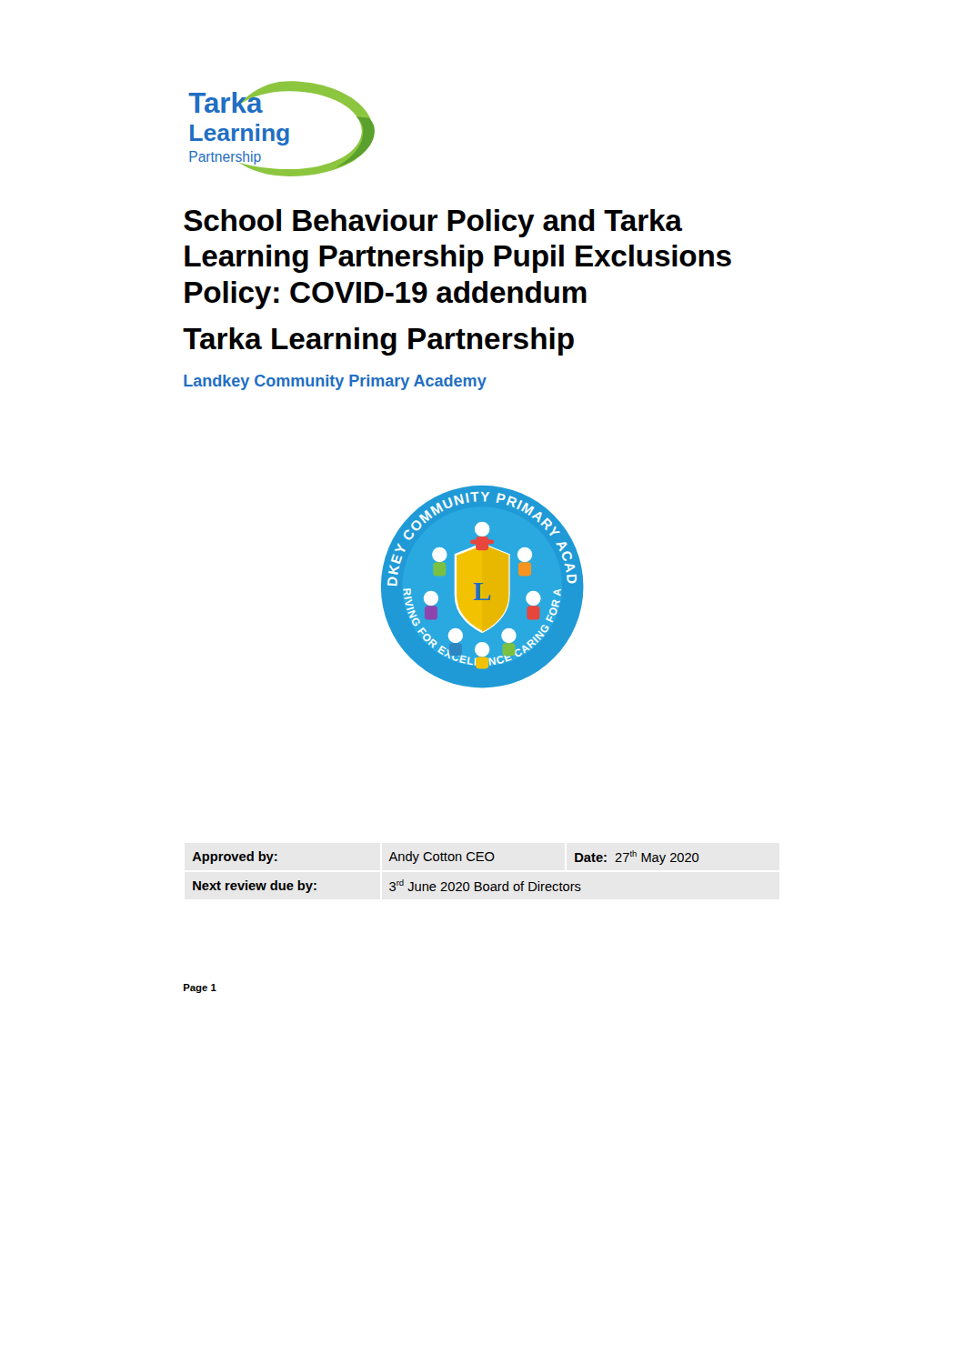Tarka Learning Partnership
School Behaviour Policy and Tarka Learning Partnership Pupil Exclusions Policy: COVID-19 addendum
Tarka Learning Partnership
Landkey Community Primary Academy
LANDKEY COMMUNITY PRIMARY ACADEMY STRIVING FOR EXCELLENCE CARING FOR ALL L
| Approved by: | Andy Cotton CEO | Date: 27 th May 2020 |
| Next review due by: | 3 rd June 2020 Board of Directors |
Page 1